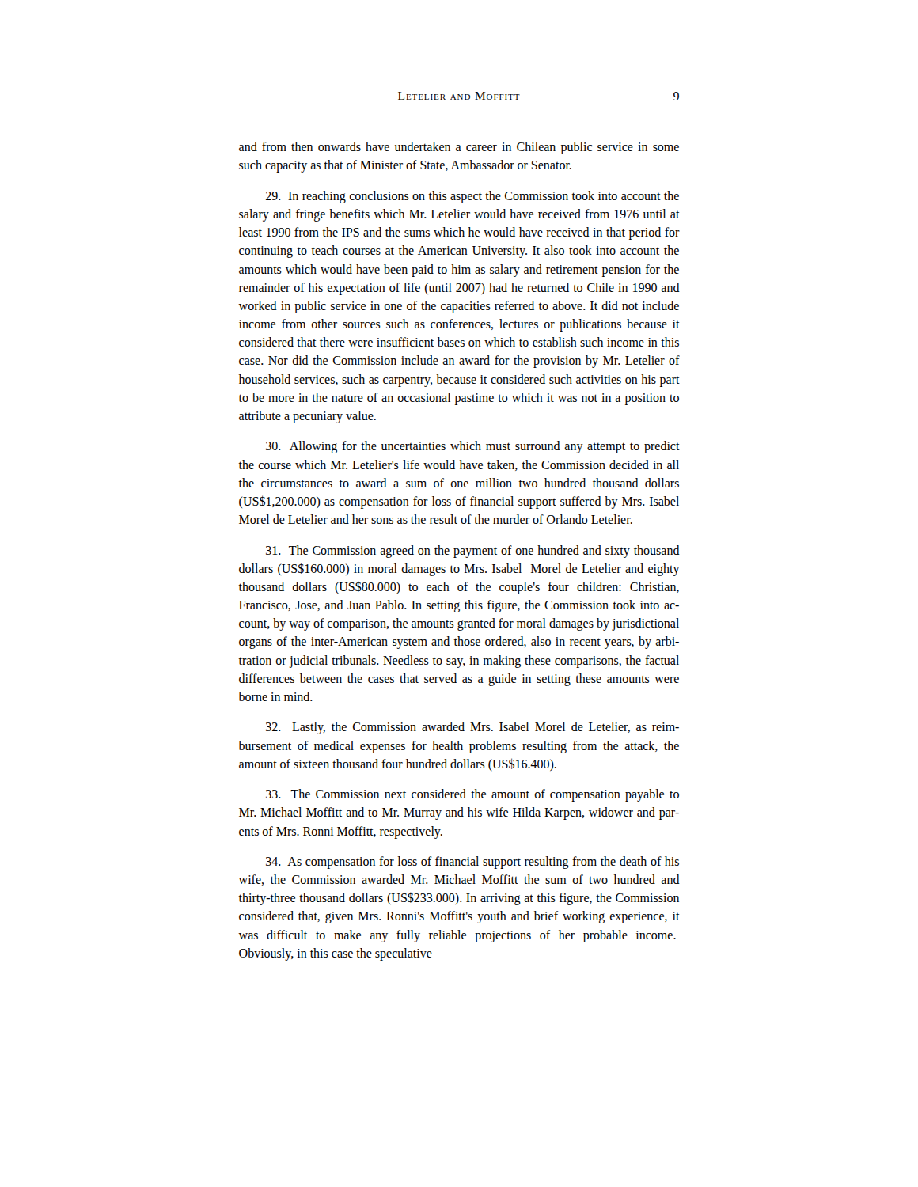Letelier and Moffitt 9
and from then onwards have undertaken a career in Chilean public service in some such capacity as that of Minister of State, Ambassador or Senator.
29. In reaching conclusions on this aspect the Commission took into account the salary and fringe benefits which Mr. Letelier would have received from 1976 until at least 1990 from the IPS and the sums which he would have received in that period for continuing to teach courses at the American University. It also took into account the amounts which would have been paid to him as salary and retirement pension for the remainder of his expectation of life (until 2007) had he returned to Chile in 1990 and worked in public service in one of the capacities referred to above. It did not include income from other sources such as conferences, lectures or publications because it considered that there were insufficient bases on which to establish such income in this case. Nor did the Commission include an award for the provision by Mr. Letelier of household services, such as carpentry, because it considered such activities on his part to be more in the nature of an occasional pastime to which it was not in a position to attribute a pecuniary value.
30. Allowing for the uncertainties which must surround any attempt to predict the course which Mr. Letelier's life would have taken, the Commission decided in all the circumstances to award a sum of one million two hundred thousand dollars (US$1,200.000) as compensation for loss of financial support suffered by Mrs. Isabel Morel de Letelier and her sons as the result of the murder of Orlando Letelier.
31. The Commission agreed on the payment of one hundred and sixty thousand dollars (US$160.000) in moral damages to Mrs. Isabel Morel de Letelier and eighty thousand dollars (US$80.000) to each of the couple's four children: Christian, Francisco, Jose, and Juan Pablo. In setting this figure, the Commission took into account, by way of comparison, the amounts granted for moral damages by jurisdictional organs of the inter-American system and those ordered, also in recent years, by arbitration or judicial tribunals. Needless to say, in making these comparisons, the factual differences between the cases that served as a guide in setting these amounts were borne in mind.
32. Lastly, the Commission awarded Mrs. Isabel Morel de Letelier, as reimbursement of medical expenses for health problems resulting from the attack, the amount of sixteen thousand four hundred dollars (US$16.400).
33. The Commission next considered the amount of compensation payable to Mr. Michael Moffitt and to Mr. Murray and his wife Hilda Karpen, widower and parents of Mrs. Ronni Moffitt, respectively.
34. As compensation for loss of financial support resulting from the death of his wife, the Commission awarded Mr. Michael Moffitt the sum of two hundred and thirty-three thousand dollars (US$233.000). In arriving at this figure, the Commission considered that, given Mrs. Ronni's Moffitt's youth and brief working experience, it was difficult to make any fully reliable projections of her probable income. Obviously, in this case the speculative